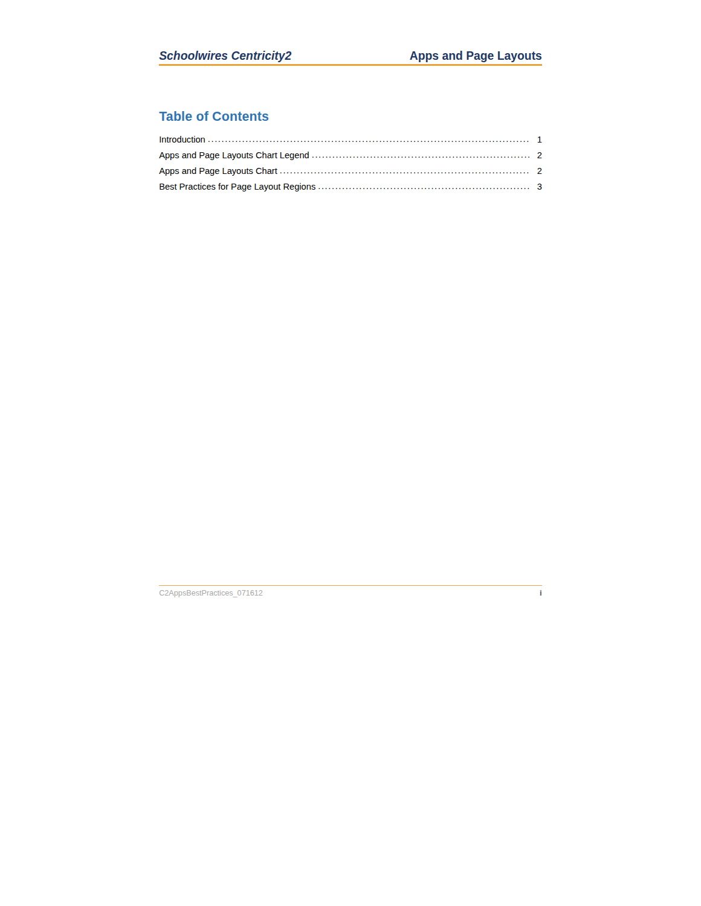Schoolwires Centricity2
Apps and Page Layouts
Table of Contents
Introduction ........................................................................................................................................... 1
Apps and Page Layouts Chart Legend ..................................................................................................... 2
Apps and Page Layouts Chart ................................................................................................................. 2
Best Practices for Page Layout Regions ................................................................................................. 3
C2AppsBestPractices_071612
i